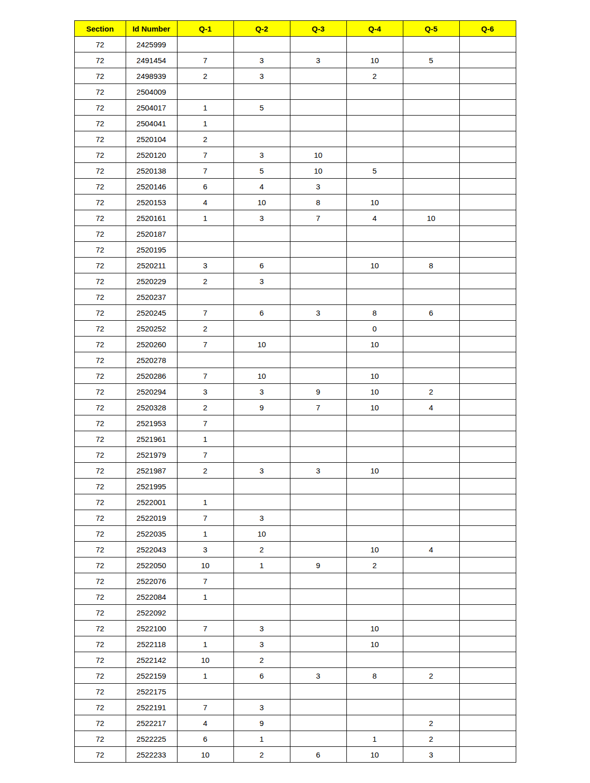| Section | Id Number | Q-1 | Q-2 | Q-3 | Q-4 | Q-5 | Q-6 |
| --- | --- | --- | --- | --- | --- | --- | --- |
| 72 | 2425999 | | | | | | |
| 72 | 2491454 | 7 | 3 | 3 | 10 | 5 | |
| 72 | 2498939 | 2 | 3 | | 2 | | |
| 72 | 2504009 | | | | | | |
| 72 | 2504017 | 1 | 5 | | | | |
| 72 | 2504041 | 1 | | | | | |
| 72 | 2520104 | 2 | | | | | |
| 72 | 2520120 | 7 | 3 | 10 | | | |
| 72 | 2520138 | 7 | 5 | 10 | 5 | | |
| 72 | 2520146 | 6 | 4 | 3 | | | |
| 72 | 2520153 | 4 | 10 | 8 | 10 | | |
| 72 | 2520161 | 1 | 3 | 7 | 4 | 10 | |
| 72 | 2520187 | | | | | | |
| 72 | 2520195 | | | | | | |
| 72 | 2520211 | 3 | 6 | | 10 | 8 | |
| 72 | 2520229 | 2 | 3 | | | | |
| 72 | 2520237 | | | | | | |
| 72 | 2520245 | 7 | 6 | 3 | 8 | 6 | |
| 72 | 2520252 | 2 | | | 0 | | |
| 72 | 2520260 | 7 | 10 | | 10 | | |
| 72 | 2520278 | | | | | | |
| 72 | 2520286 | 7 | 10 | | 10 | | |
| 72 | 2520294 | 3 | 3 | 9 | 10 | 2 | |
| 72 | 2520328 | 2 | 9 | 7 | 10 | 4 | |
| 72 | 2521953 | 7 | | | | | |
| 72 | 2521961 | 1 | | | | | |
| 72 | 2521979 | 7 | | | | | |
| 72 | 2521987 | 2 | 3 | 3 | 10 | | |
| 72 | 2521995 | | | | | | |
| 72 | 2522001 | 1 | | | | | |
| 72 | 2522019 | 7 | 3 | | | | |
| 72 | 2522035 | 1 | 10 | | | | |
| 72 | 2522043 | 3 | 2 | | 10 | 4 | |
| 72 | 2522050 | 10 | 1 | 9 | 2 | | |
| 72 | 2522076 | 7 | | | | | |
| 72 | 2522084 | 1 | | | | | |
| 72 | 2522092 | | | | | | |
| 72 | 2522100 | 7 | 3 | | 10 | | |
| 72 | 2522118 | 1 | 3 | | 10 | | |
| 72 | 2522142 | 10 | 2 | | | | |
| 72 | 2522159 | 1 | 6 | 3 | 8 | 2 | |
| 72 | 2522175 | | | | | | |
| 72 | 2522191 | 7 | 3 | | | | |
| 72 | 2522217 | 4 | 9 | | | 2 | |
| 72 | 2522225 | 6 | 1 | | 1 | 2 | |
| 72 | 2522233 | 10 | 2 | 6 | 10 | 3 | |